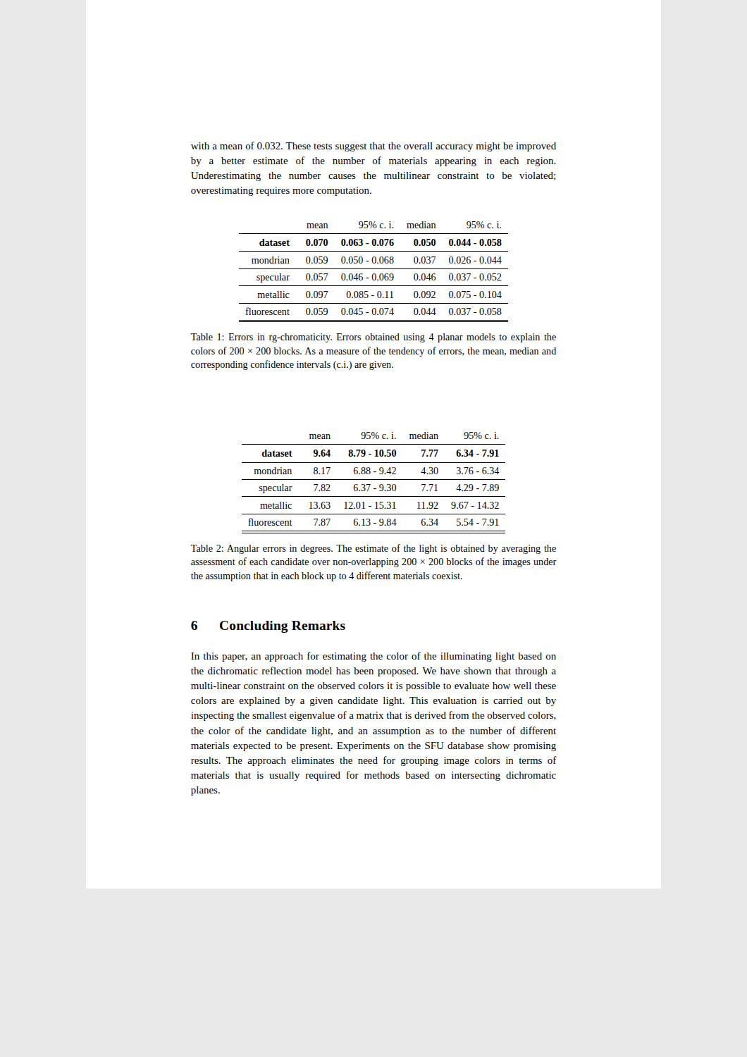with a mean of 0.032. These tests suggest that the overall accuracy might be improved by a better estimate of the number of materials appearing in each region. Underestimating the number causes the multilinear constraint to be violated; overestimating requires more computation.
| | mean | 95% c. i. | median | 95% c. i. |
| dataset | 0.070 | 0.063 - 0.076 | 0.050 | 0.044 - 0.058 |
| mondrian | 0.059 | 0.050 - 0.068 | 0.037 | 0.026 - 0.044 |
| specular | 0.057 | 0.046 - 0.069 | 0.046 | 0.037 - 0.052 |
| metallic | 0.097 | 0.085 - 0.11 | 0.092 | 0.075 - 0.104 |
| fluorescent | 0.059 | 0.045 - 0.074 | 0.044 | 0.037 - 0.058 |
Table 1: Errors in rg-chromaticity. Errors obtained using 4 planar models to explain the colors of 200 × 200 blocks. As a measure of the tendency of errors, the mean, median and corresponding confidence intervals (c.i.) are given.
| | mean | 95% c. i. | median | 95% c. i. |
| dataset | 9.64 | 8.79 - 10.50 | 7.77 | 6.34 - 7.91 |
| mondrian | 8.17 | 6.88 - 9.42 | 4.30 | 3.76 - 6.34 |
| specular | 7.82 | 6.37 - 9.30 | 7.71 | 4.29 - 7.89 |
| metallic | 13.63 | 12.01 - 15.31 | 11.92 | 9.67 - 14.32 |
| fluorescent | 7.87 | 6.13 - 9.84 | 6.34 | 5.54 - 7.91 |
Table 2: Angular errors in degrees. The estimate of the light is obtained by averaging the assessment of each candidate over non-overlapping 200 × 200 blocks of the images under the assumption that in each block up to 4 different materials coexist.
6 Concluding Remarks
In this paper, an approach for estimating the color of the illuminating light based on the dichromatic reflection model has been proposed. We have shown that through a multi-linear constraint on the observed colors it is possible to evaluate how well these colors are explained by a given candidate light. This evaluation is carried out by inspecting the smallest eigenvalue of a matrix that is derived from the observed colors, the color of the candidate light, and an assumption as to the number of different materials expected to be present. Experiments on the SFU database show promising results. The approach eliminates the need for grouping image colors in terms of materials that is usually required for methods based on intersecting dichromatic planes.